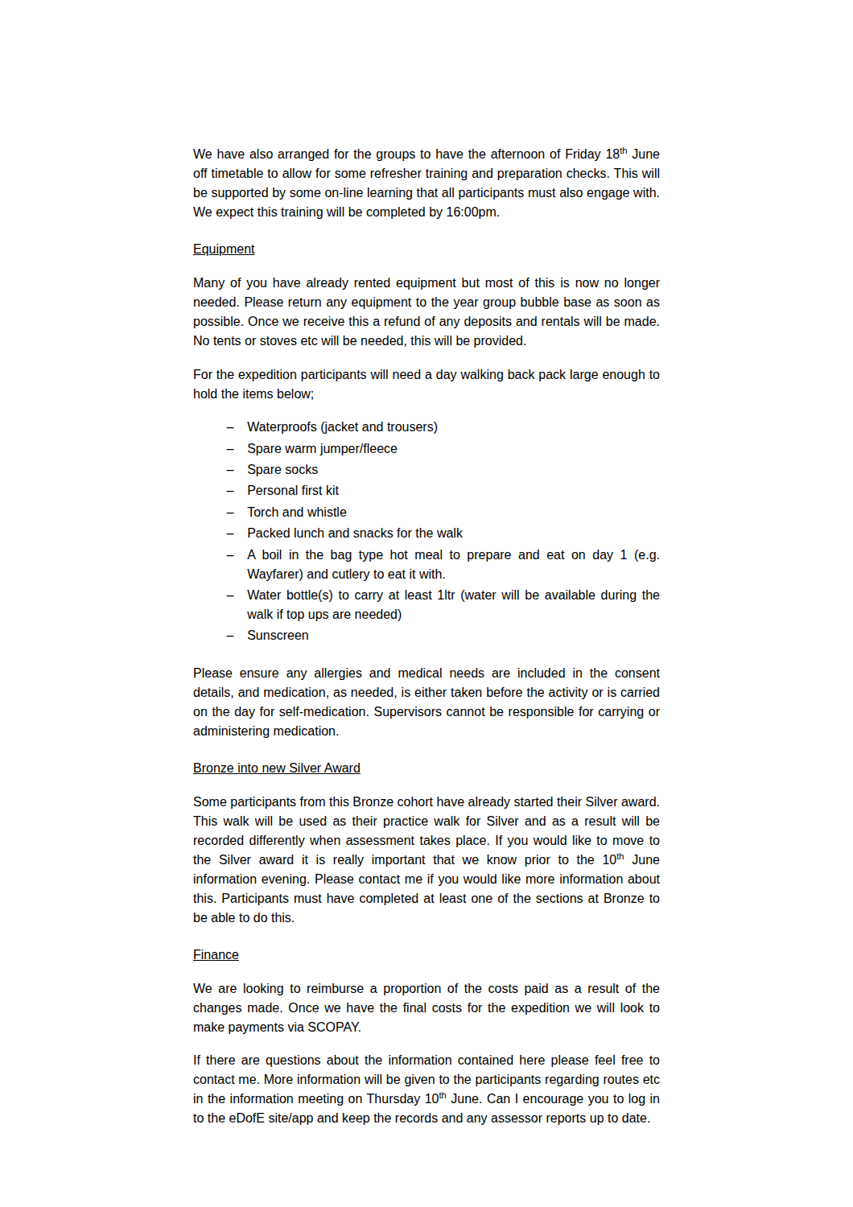We have also arranged for the groups to have the afternoon of Friday 18th June off timetable to allow for some refresher training and preparation checks. This will be supported by some on-line learning that all participants must also engage with. We expect this training will be completed by 16:00pm.
Equipment
Many of you have already rented equipment but most of this is now no longer needed. Please return any equipment to the year group bubble base as soon as possible. Once we receive this a refund of any deposits and rentals will be made. No tents or stoves etc will be needed, this will be provided.
For the expedition participants will need a day walking back pack large enough to hold the items below;
Waterproofs (jacket and trousers)
Spare warm jumper/fleece
Spare socks
Personal first kit
Torch and whistle
Packed lunch and snacks for the walk
A boil in the bag type hot meal to prepare and eat on day 1 (e.g. Wayfarer) and cutlery to eat it with.
Water bottle(s) to carry at least 1ltr (water will be available during the walk if top ups are needed)
Sunscreen
Please ensure any allergies and medical needs are included in the consent details, and medication, as needed, is either taken before the activity or is carried on the day for self-medication. Supervisors cannot be responsible for carrying or administering medication.
Bronze into new Silver Award
Some participants from this Bronze cohort have already started their Silver award. This walk will be used as their practice walk for Silver and as a result will be recorded differently when assessment takes place. If you would like to move to the Silver award it is really important that we know prior to the 10th June information evening. Please contact me if you would like more information about this. Participants must have completed at least one of the sections at Bronze to be able to do this.
Finance
We are looking to reimburse a proportion of the costs paid as a result of the changes made. Once we have the final costs for the expedition we will look to make payments via SCOPAY.
If there are questions about the information contained here please feel free to contact me. More information will be given to the participants regarding routes etc in the information meeting on Thursday 10th June. Can I encourage you to log in to the eDofE site/app and keep the records and any assessor reports up to date.